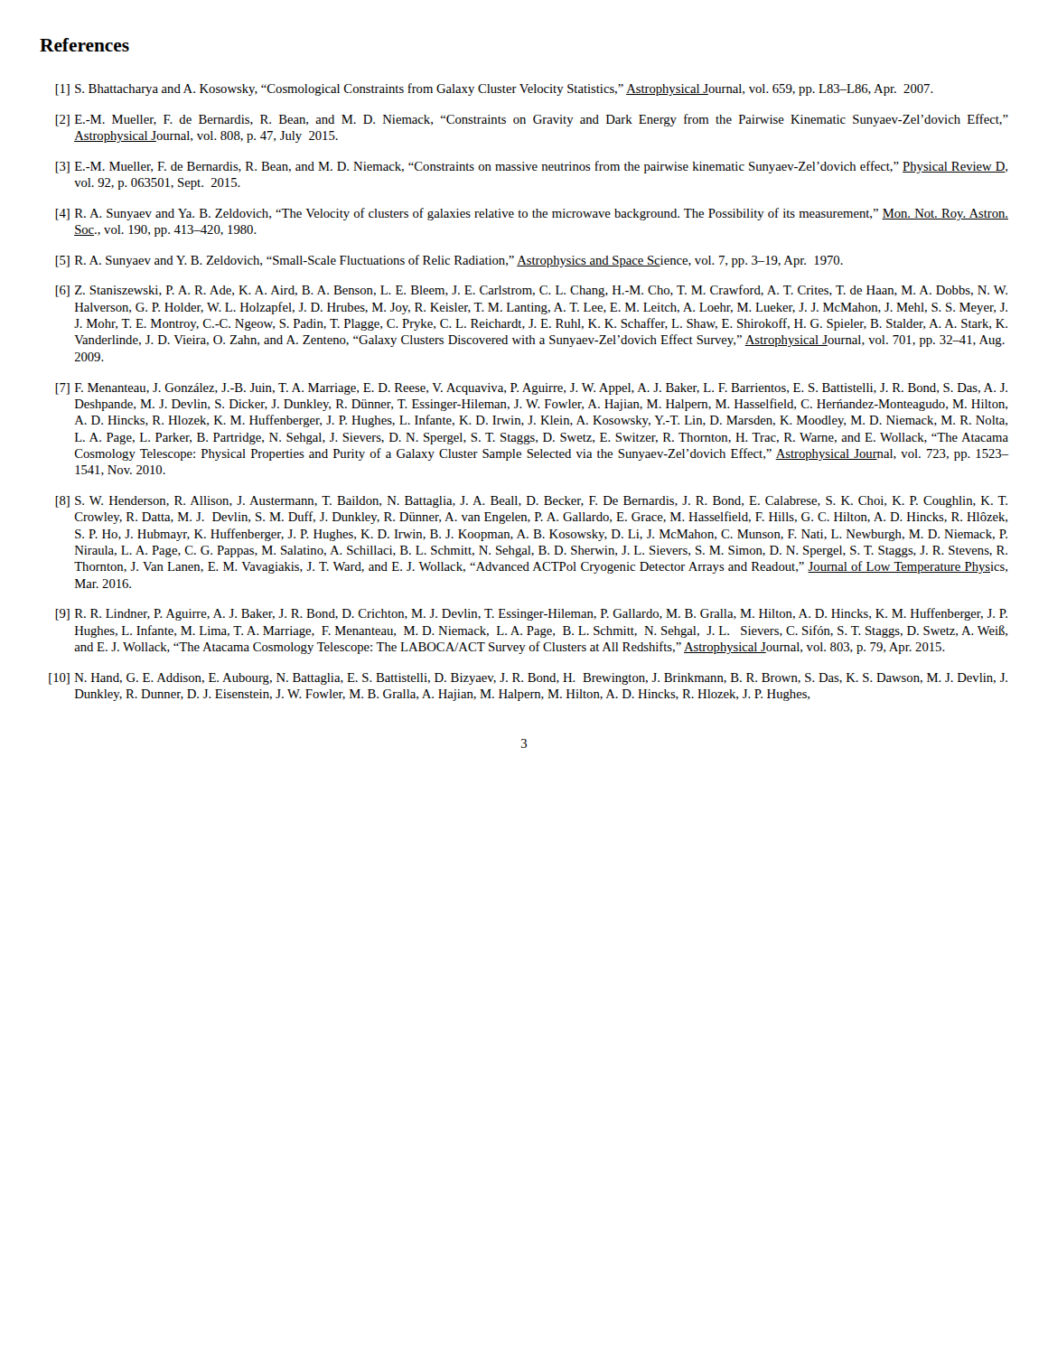References
[1] S. Bhattacharya and A. Kosowsky, “Cosmological Constraints from Galaxy Cluster Velocity Statistics,” Astrophysical Journal, vol. 659, pp. L83–L86, Apr. 2007.
[2] E.-M. Mueller, F. de Bernardis, R. Bean, and M. D. Niemack, “Constraints on Gravity and Dark Energy from the Pairwise Kinematic Sunyaev-Zel’dovich Effect,” Astrophysical Journal, vol. 808, p. 47, July 2015.
[3] E.-M. Mueller, F. de Bernardis, R. Bean, and M. D. Niemack, “Constraints on massive neutrinos from the pairwise kinematic Sunyaev-Zel’dovich effect,” Physical Review D, vol. 92, p. 063501, Sept. 2015.
[4] R. A. Sunyaev and Ya. B. Zeldovich, “The Velocity of clusters of galaxies relative to the microwave background. The Possibility of its measurement,” Mon. Not. Roy. Astron. Soc., vol. 190, pp. 413–420, 1980.
[5] R. A. Sunyaev and Y. B. Zeldovich, “Small-Scale Fluctuations of Relic Radiation,” Astrophysics and Space Science, vol. 7, pp. 3–19, Apr. 1970.
[6] Z. Staniszewski, P. A. R. Ade, K. A. Aird, B. A. Benson, L. E. Bleem, J. E. Carlstrom, C. L. Chang, H.-M. Cho, T. M. Crawford, A. T. Crites, T. de Haan, M. A. Dobbs, N. W. Halverson, G. P. Holder, W. L. Holzapfel, J. D. Hrubes, M. Joy, R. Keisler, T. M. Lanting, A. T. Lee, E. M. Leitch, A. Loehr, M. Lueker, J. J. McMahon, J. Mehl, S. S. Meyer, J. J. Mohr, T. E. Montroy, C.-C. Ngeow, S. Padin, T. Plagge, C. Pryke, C. L. Reichardt, J. E. Ruhl, K. K. Schaffer, L. Shaw, E. Shirokoff, H. G. Spieler, B. Stalder, A. A. Stark, K. Vanderlinde, J. D. Vieira, O. Zahn, and A. Zenteno, “Galaxy Clusters Discovered with a Sunyaev-Zel’dovich Effect Survey,” Astrophysical Journal, vol. 701, pp. 32–41, Aug. 2009.
[7] F. Menanteau, J. González, J.-B. Juin, T. A. Marriage, E. D. Reese, V. Acquaviva, P. Aguirre, J. W. Appel, A. J. Baker, L. F. Barrientos, E. S. Battistelli, J. R. Bond, S. Das, A. J. Deshpande, M. J. Devlin, S. Dicker, J. Dunkley, R. Dünner, T. Essinger-Hileman, J. W. Fowler, A. Hajian, M. Halpern, M. Hasselfield, C. Herńandez-Monteagudo, M. Hilton, A. D. Hincks, R. Hlozek, K. M. Huffenberger, J. P. Hughes, L. Infante, K. D. Irwin, J. Klein, A. Kosowsky, Y.-T. Lin, D. Marsden, K. Moodley, M. D. Niemack, M. R. Nolta, L. A. Page, L. Parker, B. Partridge, N. Sehgal, J. Sievers, D. N. Spergel, S. T. Staggs, D. Swetz, E. Switzer, R. Thornton, H. Trac, R. Warne, and E. Wollack, “The Atacama Cosmology Telescope: Physical Properties and Purity of a Galaxy Cluster Sample Selected via the Sunyaev-Zel’dovich Effect,” Astrophysical Journal, vol. 723, pp. 1523–1541, Nov. 2010.
[8] S. W. Henderson, R. Allison, J. Austermann, T. Baildon, N. Battaglia, J. A. Beall, D. Becker, F. De Bernardis, J. R. Bond, E. Calabrese, S. K. Choi, K. P. Coughlin, K. T. Crowley, R. Datta, M. J. Devlin, S. M. Duff, J. Dunkley, R. Dünner, A. van Engelen, P. A. Gallardo, E. Grace, M. Hasselfield, F. Hills, G. C. Hilton, A. D. Hincks, R. Hlôzek, S. P. Ho, J. Hubmayr, K. Huffenberger, J. P. Hughes, K. D. Irwin, B. J. Koopman, A. B. Kosowsky, D. Li, J. McMahon, C. Munson, F. Nati, L. Newburgh, M. D. Niemack, P. Niraula, L. A. Page, C. G. Pappas, M. Salatino, A. Schillaci, B. L. Schmitt, N. Sehgal, B. D. Sherwin, J. L. Sievers, S. M. Simon, D. N. Spergel, S. T. Staggs, J. R. Stevens, R. Thornton, J. Van Lanen, E. M. Vavagiakis, J. T. Ward, and E. J. Wollack, “Advanced ACTPol Cryogenic Detector Arrays and Readout,” Journal of Low Temperature Physics, Mar. 2016.
[9] R. R. Lindner, P. Aguirre, A. J. Baker, J. R. Bond, D. Crichton, M. J. Devlin, T. Essinger-Hileman, P. Gallardo, M. B. Gralla, M. Hilton, A. D. Hincks, K. M. Huffenberger, J. P. Hughes, L. Infante, M. Lima, T. A. Marriage, F. Menanteau, M. D. Niemack, L. A. Page, B. L. Schmitt, N. Sehgal, J. L. Sievers, C. Sifón, S. T. Staggs, D. Swetz, A. Weiß, and E. J. Wollack, “The Atacama Cosmology Telescope: The LABOCA/ACT Survey of Clusters at All Redshifts,” Astrophysical Journal, vol. 803, p. 79, Apr. 2015.
[10] N. Hand, G. E. Addison, E. Aubourg, N. Battaglia, E. S. Battistelli, D. Bizyaev, J. R. Bond, H. Brewington, J. Brinkmann, B. R. Brown, S. Das, K. S. Dawson, M. J. Devlin, J. Dunkley, R. Dunner, D. J. Eisenstein, J. W. Fowler, M. B. Gralla, A. Hajian, M. Halpern, M. Hilton, A. D. Hincks, R. Hlozek, J. P. Hughes,
3